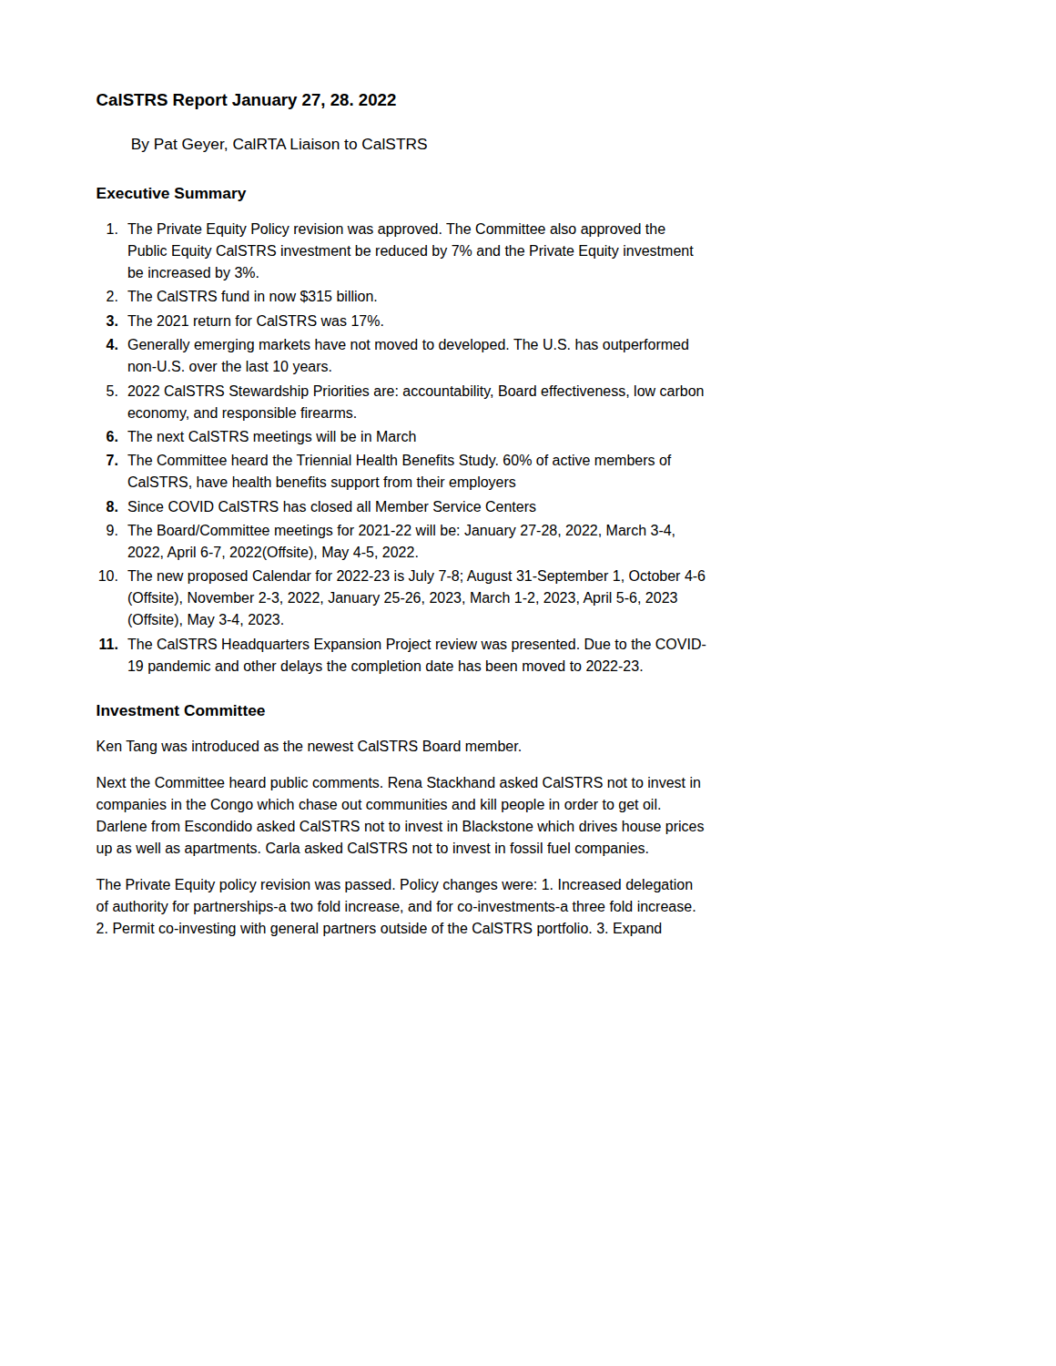CalSTRS Report January 27, 28. 2022
By Pat Geyer, CalRTA Liaison to CalSTRS
Executive Summary
The Private Equity Policy revision was approved. The Committee also approved the Public Equity CalSTRS investment be reduced by 7% and the Private Equity investment be increased by 3%.
The CalSTRS fund in now $315 billion.
The 2021 return for CalSTRS was 17%.
Generally emerging markets have not moved to developed. The U.S. has outperformed non-U.S. over the last 10 years.
2022 CalSTRS Stewardship Priorities are: accountability, Board effectiveness, low carbon economy, and responsible firearms.
The next CalSTRS meetings will be in March
The Committee heard the Triennial Health Benefits Study. 60% of active members of CalSTRS, have health benefits support from their employers
Since COVID CalSTRS has closed all Member Service Centers
The Board/Committee meetings for 2021-22 will be: January 27-28, 2022, March 3-4, 2022, April 6-7, 2022(Offsite), May 4-5, 2022.
The new proposed Calendar for 2022-23 is July 7-8; August 31-September 1, October 4-6 (Offsite), November 2-3, 2022, January 25-26, 2023, March 1-2, 2023, April 5-6, 2023 (Offsite), May 3-4, 2023.
The CalSTRS Headquarters Expansion Project review was presented. Due to the COVID-19 pandemic and other delays the completion date has been moved to 2022-23.
Investment Committee
Ken Tang was introduced as the newest CalSTRS Board member.
Next the Committee heard public comments. Rena Stackhand asked CalSTRS not to invest in companies in the Congo which chase out communities and kill people in order to get oil. Darlene from Escondido asked CalSTRS not to invest in Blackstone which drives house prices up as well as apartments. Carla asked CalSTRS not to invest in fossil fuel companies.
The Private Equity policy revision was passed. Policy changes were: 1. Increased delegation of authority for partnerships-a two fold increase, and for co-investments-a three fold increase. 2. Permit co-investing with general partners outside of the CalSTRS portfolio. 3. Expand